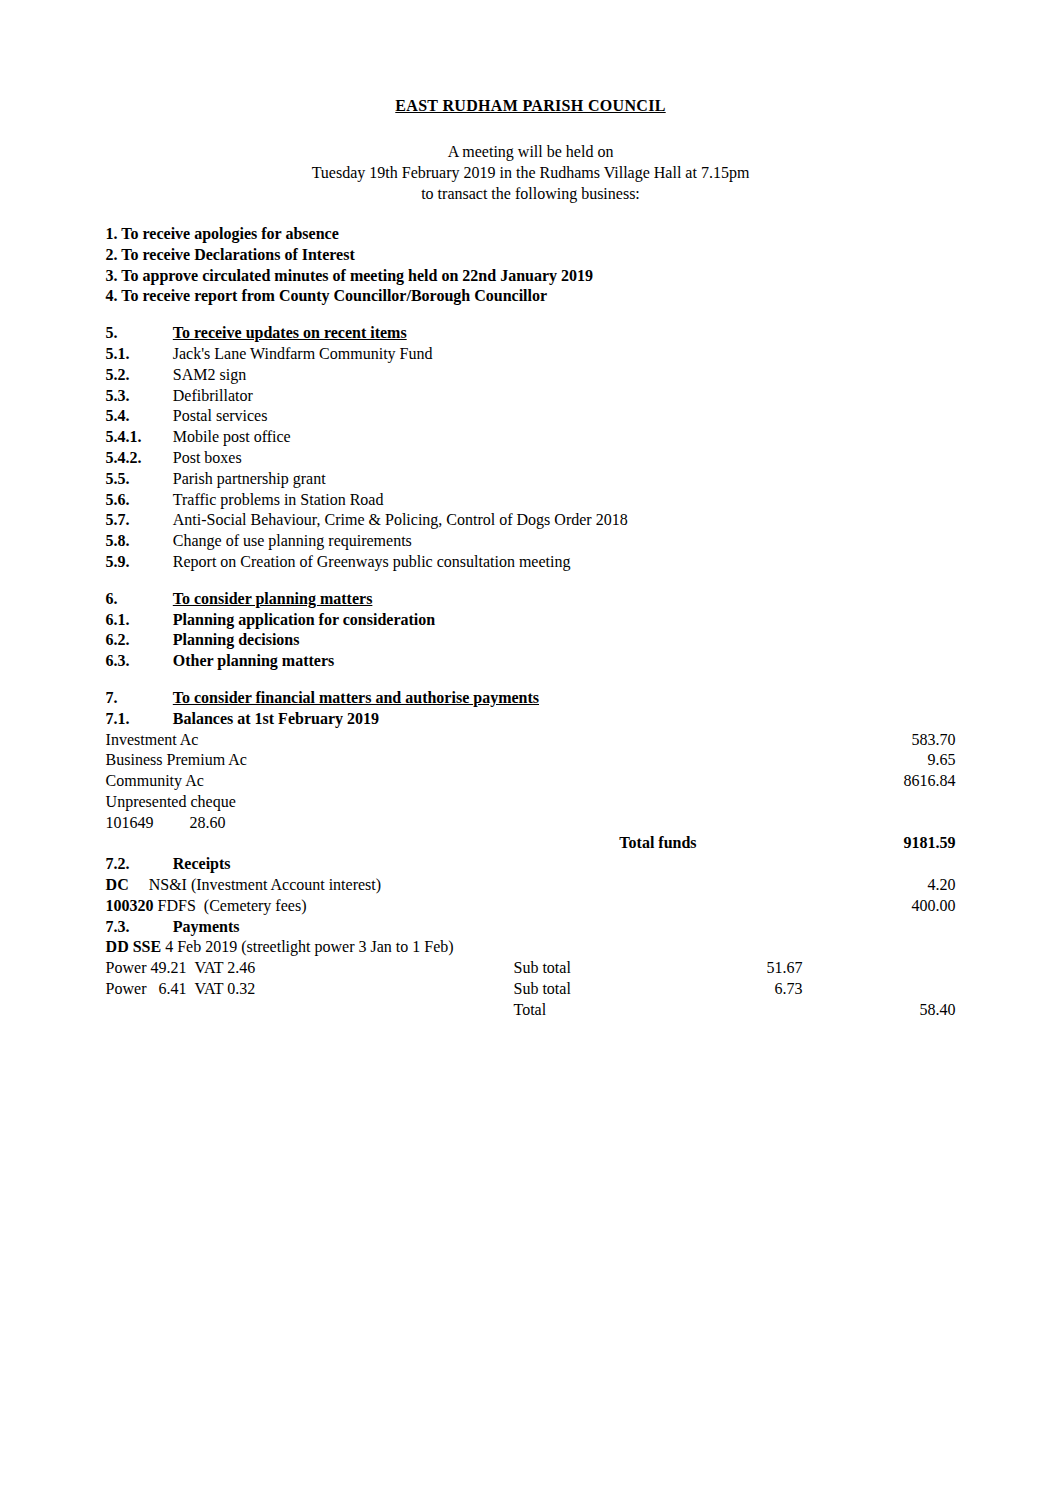EAST RUDHAM PARISH COUNCIL
A meeting will be held on
Tuesday 19th February 2019 in the Rudhams Village Hall at 7.15pm
to transact the following business:
1. To receive apologies for absence
2. To receive Declarations of Interest
3. To approve circulated minutes of meeting held on 22nd January 2019
4. To receive report from County Councillor/Borough Councillor
| 5. | To receive updates on recent items |
| 5.1. | Jack's Lane Windfarm Community Fund |
| 5.2. | SAM2 sign |
| 5.3. | Defibrillator |
| 5.4. | Postal services |
| 5.4.1. | Mobile post office |
| 5.4.2. | Post boxes |
| 5.5. | Parish partnership grant |
| 5.6. | Traffic problems in Station Road |
| 5.7. | Anti-Social Behaviour, Crime & Policing, Control of Dogs Order 2018 |
| 5.8. | Change of use planning requirements |
| 5.9. | Report on Creation of Greenways public consultation meeting |
| 6. | To consider planning matters |
| 6.1. | Planning application for consideration |
| 6.2. | Planning decisions |
| 6.3. | Other planning matters |
| 7. | To consider financial matters and authorise payments |
| 7.1. | Balances at 1st February 2019 |
| Investment Ac | | | 583.70 |
| Business Premium Ac | | | 9.65 |
| Community Ac | | | 8616.84 |
| Unpresented cheque | | | |
| 101649 28.60 | | | |
| | Total funds | 9181.59 |
| 7.2. | Receipts |
| DC NS&I (Investment Account interest) | | | 4.20 |
| 100320 FDFS (Cemetery fees) | | | 400.00 |
| 7.3. | Payments |
| DD SSE 4 Feb 2019 (streetlight power 3 Jan to 1 Feb) |
| Power 49.21 VAT 2.46 | Sub total | 51.67 | |
| Power 6.41 VAT 0.32 | Sub total | 6.73 | |
| | Total | | 58.40 |